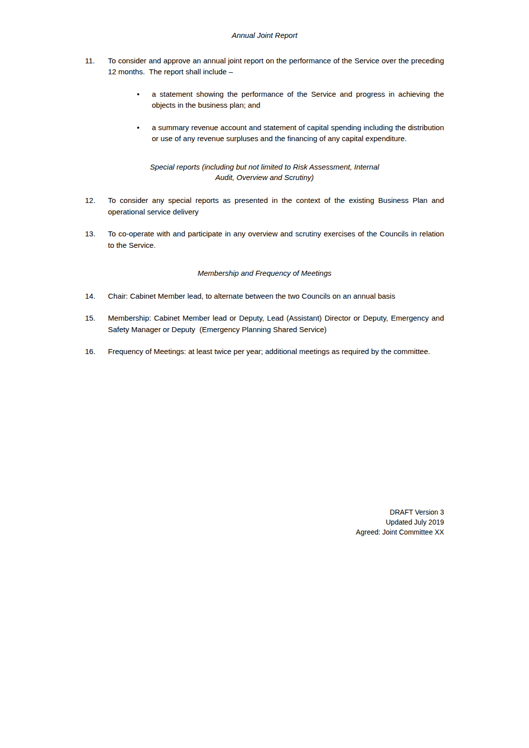Annual Joint Report
11. To consider and approve an annual joint report on the performance of the Service over the preceding 12 months. The report shall include –
a statement showing the performance of the Service and progress in achieving the objects in the business plan; and
a summary revenue account and statement of capital spending including the distribution or use of any revenue surpluses and the financing of any capital expenditure.
Special reports (including but not limited to Risk Assessment, Internal
Audit, Overview and Scrutiny)
12. To consider any special reports as presented in the context of the existing Business Plan and operational service delivery
13. To co-operate with and participate in any overview and scrutiny exercises of the Councils in relation to the Service.
Membership and Frequency of Meetings
14. Chair: Cabinet Member lead, to alternate between the two Councils on an annual basis
15. Membership: Cabinet Member lead or Deputy, Lead (Assistant) Director or Deputy, Emergency and Safety Manager or Deputy (Emergency Planning Shared Service)
16. Frequency of Meetings: at least twice per year; additional meetings as required by the committee.
DRAFT Version 3
Updated July 2019
Agreed: Joint Committee XX